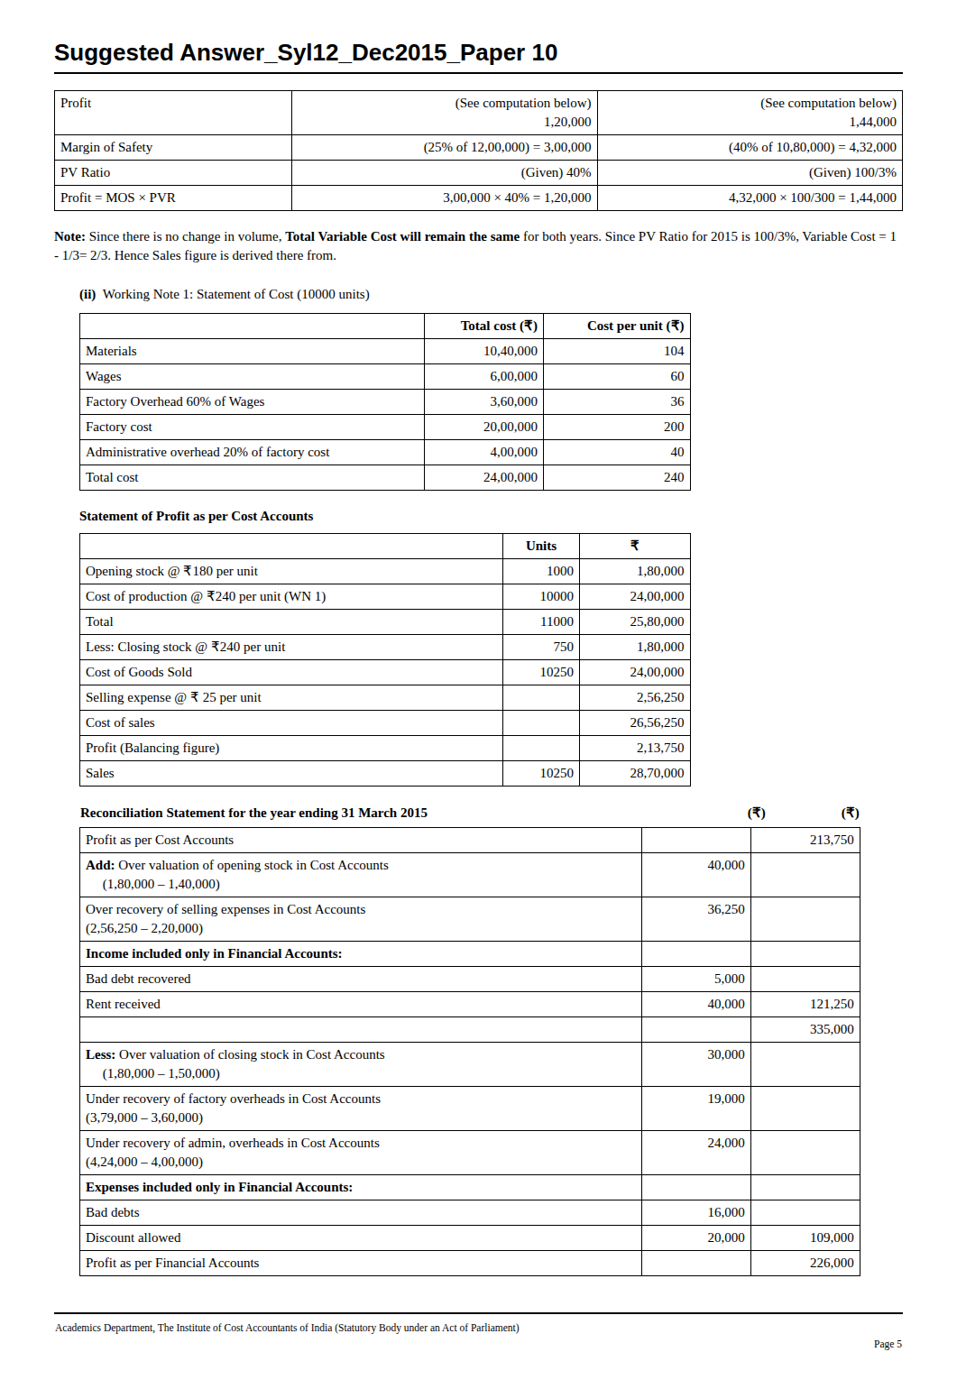Suggested Answer_Syl12_Dec2015_Paper 10
| Profit | (See computation below) 1,20,000 | (See computation below) 1,44,000 |
| Margin of Safety | (25% of 12,00,000) = 3,00,000 | (40% of 10,80,000) = 4,32,000 |
| PV Ratio | (Given) 40% | (Given) 100/3% |
| Profit = MOS × PVR | 3,00,000 × 40% = 1,20,000 | 4,32,000 × 100/300 = 1,44,000 |
Note: Since there is no change in volume, Total Variable Cost will remain the same for both years. Since PV Ratio for 2015 is 100/3%, Variable Cost = 1 - 1/3= 2/3. Hence Sales figure is derived there from.
(ii) Working Note 1: Statement of Cost (10000 units)
| | Total cost (₹) | Cost per unit (₹) |
| --- | --- | --- |
| Materials | 10,40,000 | 104 |
| Wages | 6,00,000 | 60 |
| Factory Overhead 60% of Wages | 3,60,000 | 36 |
| Factory cost | 20,00,000 | 200 |
| Administrative overhead 20% of factory cost | 4,00,000 | 40 |
| Total cost | 24,00,000 | 240 |
Statement of Profit as per Cost Accounts
| | Units | ₹ |
| --- | --- | --- |
| Opening stock @ ₹180 per unit | 1000 | 1,80,000 |
| Cost of production @ ₹240 per unit (WN 1) | 10000 | 24,00,000 |
| Total | 11000 | 25,80,000 |
| Less: Closing stock @ ₹240 per unit | 750 | 1,80,000 |
| Cost of Goods Sold | 10250 | 24,00,000 |
| Selling expense @ ₹ 25 per unit | | 2,56,250 |
| Cost of sales | | 26,56,250 |
| Profit (Balancing figure) | | 2,13,750 |
| Sales | 10250 | 28,70,000 |
| Reconciliation Statement for the year ending 31 March 2015 | (₹) | (₹) |
| Profit as per Cost Accounts | | 213,750 |
| Add: Over valuation of opening stock in Cost Accounts (1,80,000 – 1,40,000) | 40,000 | |
| Over recovery of selling expenses in Cost Accounts (2,56,250 – 2,20,000) | 36,250 | |
| Income included only in Financial Accounts: | | |
| Bad debt recovered | 5,000 | |
| Rent received | 40,000 | 121,250 |
| | | 335,000 |
| Less: Over valuation of closing stock in Cost Accounts (1,80,000 – 1,50,000) | 30,000 | |
| Under recovery of factory overheads in Cost Accounts (3,79,000 – 3,60,000) | 19,000 | |
| Under recovery of admin, overheads in Cost Accounts (4,24,000 – 4,00,000) | 24,000 | |
| Expenses included only in Financial Accounts: | | |
| Bad debts | 16,000 | |
| Discount allowed | 20,000 | 109,000 |
| Profit as per Financial Accounts | | 226,000 |
| Academics Department, The Institute of Cost Accountants of India (Statutory Body under an Act of Parliament) |
| Page 5 |